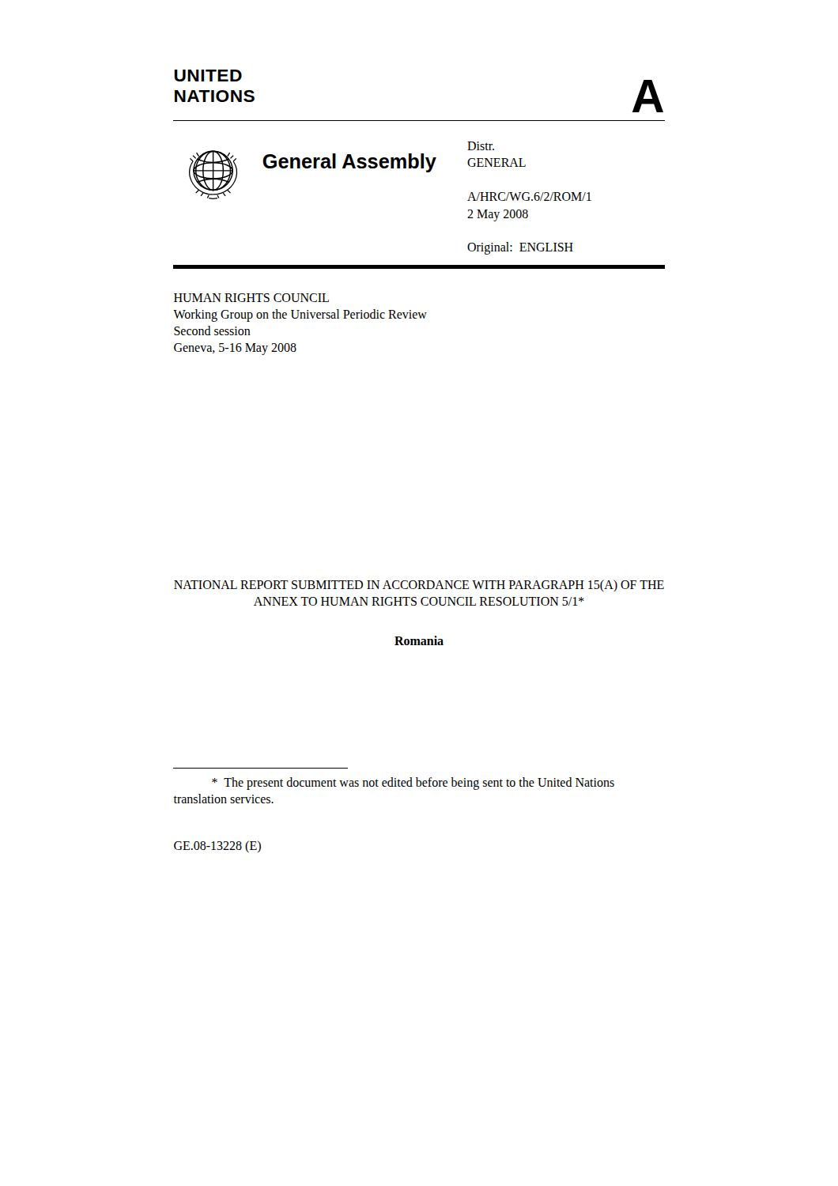UNITED
NATIONS
A
General Assembly
Distr.
GENERAL
A/HRC/WG.6/2/ROM/1
2 May 2008
Original: ENGLISH
HUMAN RIGHTS COUNCIL
Working Group on the Universal Periodic Review
Second session
Geneva, 5-16 May 2008
NATIONAL REPORT SUBMITTED IN ACCORDANCE WITH PARAGRAPH 15(A) OF THE ANNEX TO HUMAN RIGHTS COUNCIL RESOLUTION 5/1*
Romania
* The present document was not edited before being sent to the United Nations translation services.
GE.08-13228 (E)